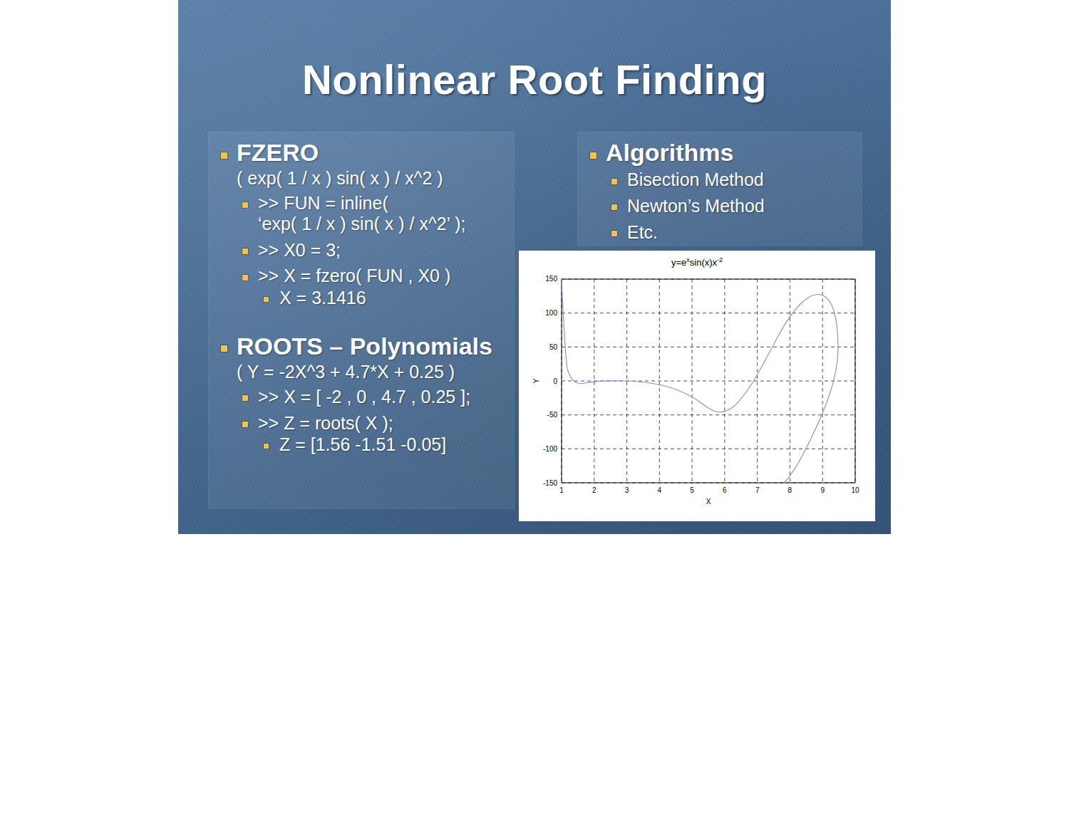Nonlinear Root Finding
FZERO
( exp( 1 / x ) sin( x ) / x^2 )
>> FUN = inline(
‘exp( 1 / x ) sin( x ) / x^2’ );
>> X0 = 3;
>> X = fzero( FUN , X0 )
X = 3.1416
ROOTS – Polynomials
( Y = -2X^3 + 4.7*X + 0.25 )
>> X = [ -2 , 0 , 4.7 , 0.25 ];
>> Z = roots( X );
Z = [1.56 -1.51 -0.05]
Algorithms
Bisection Method
Newton’s Method
Etc.
y=exsin(x)x-2
150 100 50 0 -50 -100 -150 1 2 3 4 5 6 7 8 9 10 X Y